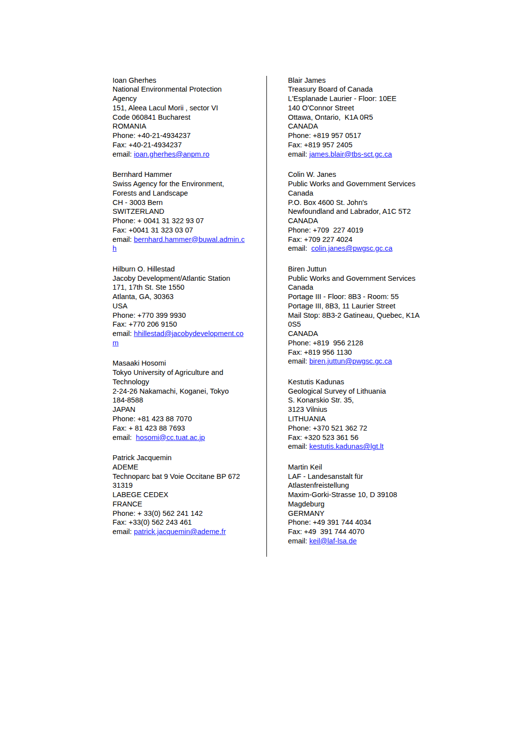Ioan Gherhes National Environmental Protection Agency
151, Aleea Lacul Morii , sector VI
Code 060841 Bucharest
ROMANIA
Phone: +40-21-4934237
Fax: +40-21-4934237
email: ioan.gherhes@anpm.ro
Bernhard Hammer Swiss Agency for the Environment, Forests and Landscape
CH - 3003 Bern
SWITZERLAND
Phone: + 0041 31 322 93 07
Fax: +0041 31 323 03 07
email: bernhard.hammer@buwal.admin.ch
Hilburn O. Hillestad Jacoby Development/Atlantic Station
171, 17th St. Ste 1550
Atlanta, GA, 30363
USA
Phone: +770 399 9930
Fax: +770 206 9150
email: hhillestad@jacobydevelopment.com
Masaaki Hosomi Tokyo University of Agriculture and Technology
2-24-26 Nakamachi, Koganei, Tokyo 184-8588
JAPAN
Phone: +81 423 88 7070
Fax: + 81 423 88 7693
email: hosomi@cc.tuat.ac.jp
Patrick Jacquemin ADEME
Technoparc bat 9 Voie Occitane BP 672 31319
LABEGE CEDEX
FRANCE
Phone: + 33(0) 562 241 142
Fax: +33(0) 562 243 461
email: patrick.jacquemin@ademe.fr
Blair James Treasury Board of Canada
L'Esplanade Laurier - Floor: 10EE
140 O'Connor Street
Ottawa, Ontario, K1A 0R5
CANADA
Phone: +819 957 0517
Fax: +819 957 2405
email: james.blair@tbs-sct.gc.ca
Colin W. Janes Public Works and Government Services Canada
P.O. Box 4600 St. John's
Newfoundland and Labrador, A1C 5T2
CANADA
Phone: +709 227 4019
Fax: +709 227 4024
email: colin.janes@pwgsc.gc.ca
Biren Juttun Public Works and Government Services Canada
Portage III - Floor: 8B3 - Room: 55
Portage III, 8B3, 11 Laurier Street
Mail Stop: 8B3-2 Gatineau, Quebec, K1A 0S5
CANADA
Phone: +819 956 2128
Fax: +819 956 1130
email: biren.juttun@pwgsc.gc.ca
Kestutis Kadunas Geological Survey of Lithuania
S. Konarskio Str. 35,
3123 Vilnius
LITHUANIA
Phone: +370 521 362 72
Fax: +320 523 361 56
email: kestutis.kadunas@lgt.lt
Martin Keil LAF - Landesanstalt für Atlastenfreistellung
Maxim-Gorki-Strasse 10, D 39108 Magdeburg
GERMANY
Phone: +49 391 744 4034
Fax: +49 391 744 4070
email: keil@laf-lsa.de